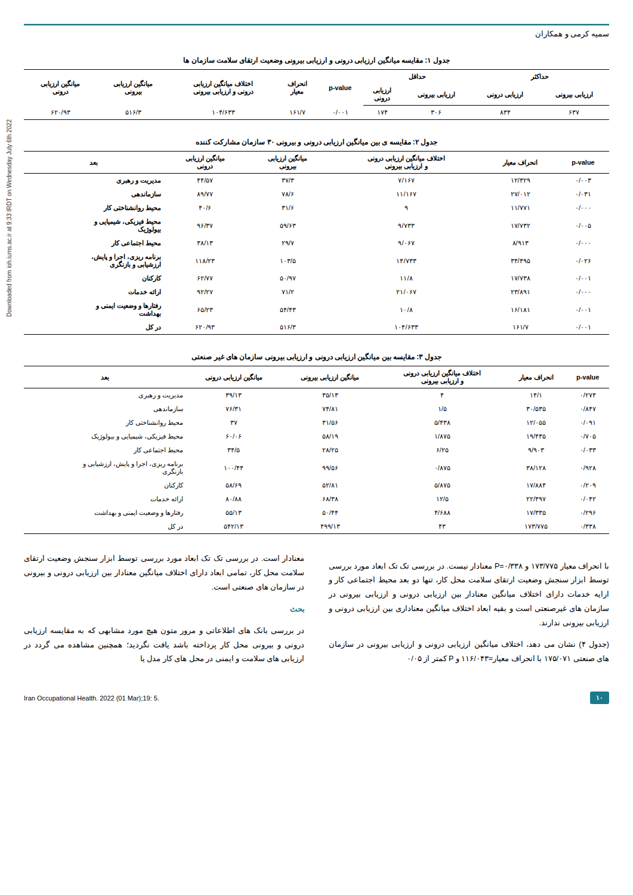Downloaded from ioh.iums.ac.ir at 9:33 IRDT on Wednesday July 6th 2022
سمیه کرمی و همکاران
جدول ۱: مقایسه میانگین ارزیابی درونی و ارزیابی بیرونی وضعیت ارتقای سلامت سازمان ها
| حداکثر | حداقل | p-value | انحراف معیار | اختلاف میانگین ارزیابی درونی و ارزیابی بیرونی | میانگین ارزیابی بیرونی | میانگین ارزیابی درونی |
| --- | --- | --- | --- | --- | --- | --- |
| ارزیابی بیرونی | ارزیابی درونی | ارزیابی بیرونی | ارزیابی درونی |
| ۶۳۷ | ۸۳۴ | ۳۰۶ | ۱۷۴ | ۰/۰۰۱ | ۱۶۱/۷ | ۱۰۴/۶۳۳ | ۵۱۶/۳ | ۶۲۰/۹۳ |
جدول ۲: مقایسه ی بین میانگین ارزیابی درونی و بیرونی ۳۰ سازمان مشارکت کننده
| p-value | انحراف معیار | اختلاف میانگین ارزیابی درونی و ارزیابی بیرونی | میانگین ارزیابی بیرونی | میانگین ارزیابی درونی | بعد |
| --- | --- | --- | --- | --- | --- |
| ۰/۰۰۳ | ۱۲/۳۲۹ | ۷/۱۶۷ | ۳۷/۳ | ۴۴/۵۷ | مدیریت و رهبری |
| ۰/۰۳۱ | ۲۷/۰۱۲ | ۱۱/۱۶۷ | ۷۸/۶ | ۸۹/۷۷ | سازماندهی |
| ۰/۰۰۰ | ۱۱/۷۷۱ | ۹ | ۳۱/۶ | ۴۰/۶ | محیط روانشناختی کار |
| ۰/۰۰۵ | ۱۷/۷۳۲ | ۹/۷۳۳ | ۵۹/۶۳ | ۹۶/۳۷ | محیط فیزیکی، شیمیایی و بیولوژیک |
| ۰/۰۰۰ | ۸/۹۱۳ | ۹/۰۶۷ | ۲۹/۷ | ۳۸/۱۳ | محیط اجتماعی کار |
| ۰/۰۲۶ | ۳۴/۴۹۵ | ۱۴/۷۳۳ | ۱۰۳/۵ | ۱۱۸/۲۳ | برنامه ریزی، اجرا و پایش، ارزشیابی و بازنگری |
| ۰/۰۰۱ | ۱۷/۷۳۸ | ۱۱/۸ | ۵۰/۹۷ | ۶۲/۷۷ | کارکنان |
| ۰/۰۰۰ | ۲۳/۸۹۱ | ۲۱/۰۶۷ | ۷۱/۲ | ۹۲/۲۷ | ارائه خدمات |
| ۰/۰۰۱ | ۱۶/۱۸۱ | ۱۰/۸ | ۵۴/۴۳ | ۶۵/۲۳ | رفتارها و وضعیت ایمنی و بهداشت |
| ۰/۰۰۱ | ۱۶۱/۷ | ۱۰۴/۶۳۳ | ۵۱۶/۳ | ۶۲۰/۹۳ | در کل |
جدول ۳: مقایسه بین میانگین ارزیابی درونی و ارزیابی بیرونی سازمان های غیر صنعتی
| p-value | انحراف معیار | اختلاف میانگین ارزیابی درونی و ارزیابی بیرونی | میانگین ارزیابی بیرونی | میانگین ارزیابی درونی | بعد |
| --- | --- | --- | --- | --- | --- |
| ۰/۲۷۴ | ۱۴/۱ | ۴ | ۳۵/۱۳ | ۳۹/۱۳ | مدیریت و رهبری |
| ۰/۸۴۷ | ۳۰/۵۳۵ | ۱/۵ | ۷۴/۸۱ | ۷۶/۳۱ | سازماندهی |
| ۰/۰۹۱ | ۱۲/۰۵۵ | ۵/۴۳۸ | ۳۱/۵۶ | ۳۷ | محیط روانشناختی کار |
| ۰/۷۰۵ | ۱۹/۴۳۵ | ۱/۸۷۵ | ۵۸/۱۹ | ۶۰/۰۶ | محیط فیزیکی، شیمیایی و بیولوژیک |
| ۰/۰۳۳ | ۹/۹۰۳ | ۶/۲۵ | ۲۸/۲۵ | ۳۴/۵ | محیط اجتماعی کار |
| ۰/۹۲۸ | ۳۸/۱۲۸ | ۰/۸۷۵ | ۹۹/۵۶ | ۱۰۰/۴۴ | برنامه ریزی، اجرا و پایش، ارزشیابی و بازنگری |
| ۰/۲۰۹ | ۱۷/۸۸۴ | ۵/۸۷۵ | ۵۲/۸۱ | ۵۸/۶۹ | کارکنان |
| ۰/۰۴۲ | ۲۲/۴۹۷ | ۱۲/۵ | ۶۸/۳۸ | ۸۰/۸۸ | ارائه خدمات |
| ۰/۲۹۶ | ۱۷/۳۳۵ | ۴/۶۸۸ | ۵۰/۴۴ | ۵۵/۱۳ | رفتارها و وضعیت ایمنی و بهداشت |
| ۰/۳۳۸ | ۱۷۳/۷۷۵ | ۴۳ | ۴۹۹/۱۳ | ۵۴۲/۱۳ | در کل |
با انحراف معیار ۱۷۳/۷۷۵ و P=۰/۳۳۸ معنادار نیست. در بررسی تک تک ابعاد مورد بررسی توسط ابزار سنجش وضعیت ارتقای سلامت محل کار، تنها دو بعد محیط اجتماعی کار و ارایه خدمات دارای اختلاف میانگین معنادار بین ارزیابی درونی و ارزیابی بیرونی در سازمان های غیرصنعتی است و بقیه ابعاد اختلاف میانگین معناداری بین ارزیابی درونی و ارزیابی بیرونی ندارند.
(جدول ۴) نشان می دهد، اختلاف میانگین ارزیابی درونی و ارزیابی بیرونی در سازمان های صنعتی ۱۷۵/۰۷۱ با انحراف معیار=۱۱۶/۰۴۳ و P کمتر از ۰/۰۵
معنادار است. در بررسی تک تک ابعاد مورد بررسی توسط ابزار سنجش وضعیت ارتقای سلامت محل کار، تمامی ابعاد دارای اختلاف میانگین معنادار بین ارزیابی درونی و بیرونی در سازمان های صنعتی است.
بحث
در بررسی بانک های اطلاعاتی و مرور متون هیچ مورد مشابهی که به مقایسه ارزیابی درونی و بیرونی محل کار پرداخته باشد یافت نگردید؛ همچنین مشاهده می گردد در ارزیابی های سلامت و ایمنی در محل های کار مدل یا
Iran Occupational Health. 2022 (01 Mar);19: 5. ۱۰